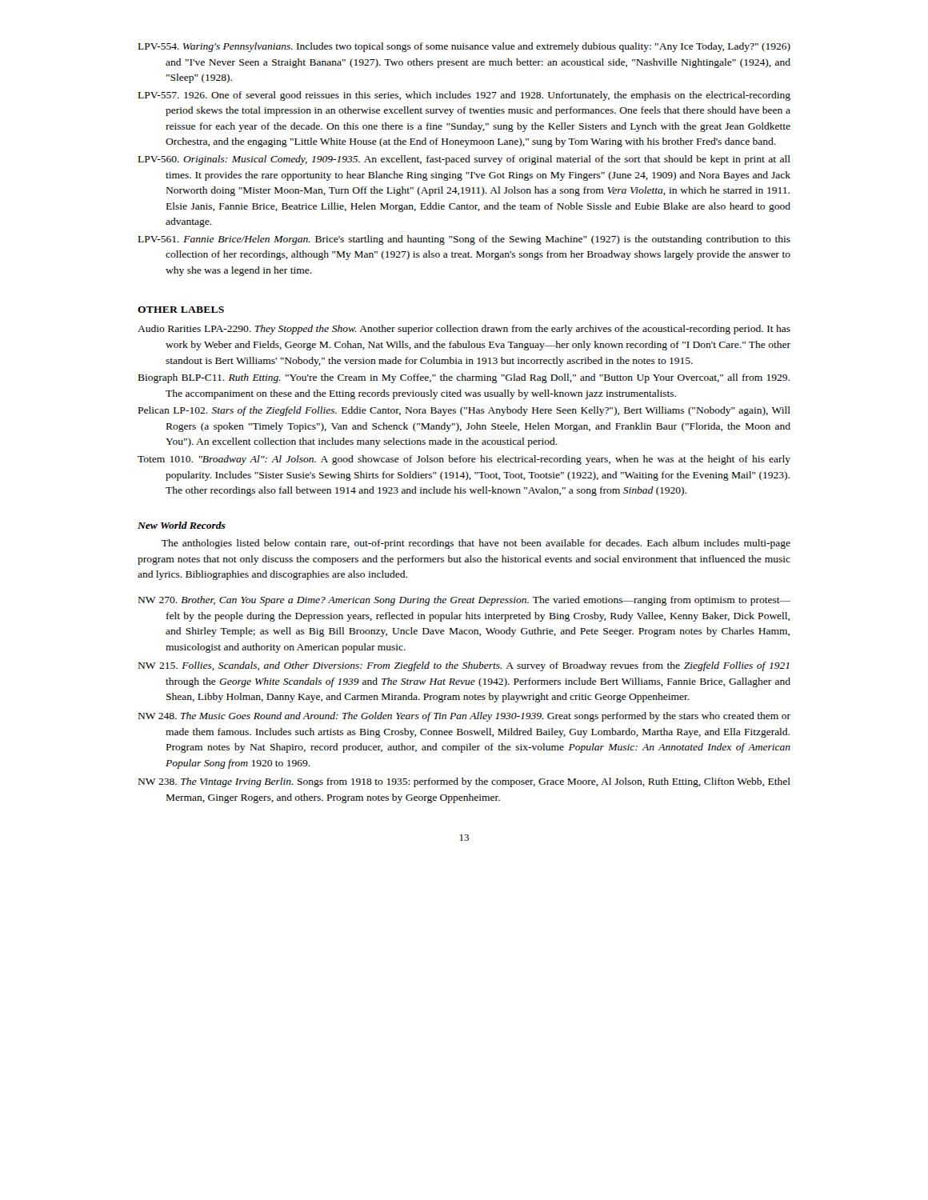LPV-554. Waring's Pennsylvanians. Includes two topical songs of some nuisance value and extremely dubious quality: "Any Ice Today, Lady?" (1926) and "I've Never Seen a Straight Banana" (1927). Two others present are much better: an acoustical side, "Nashville Nightingale" (1924), and "Sleep" (1928).
LPV-557. 1926. One of several good reissues in this series, which includes 1927 and 1928. Unfortunately, the emphasis on the electrical-recording period skews the total impression in an otherwise excellent survey of twenties music and performances. One feels that there should have been a reissue for each year of the decade. On this one there is a fine "Sunday," sung by the Keller Sisters and Lynch with the great Jean Goldkette Orchestra, and the engaging "Little White House (at the End of Honeymoon Lane)," sung by Tom Waring with his brother Fred's dance band.
LPV-560. Originals: Musical Comedy, 1909-1935. An excellent, fast-paced survey of original material of the sort that should be kept in print at all times. It provides the rare opportunity to hear Blanche Ring singing "I've Got Rings on My Fingers" (June 24, 1909) and Nora Bayes and Jack Norworth doing "Mister Moon-Man, Turn Off the Light" (April 24,1911). Al Jolson has a song from Vera Violetta, in which he starred in 1911. Elsie Janis, Fannie Brice, Beatrice Lillie, Helen Morgan, Eddie Cantor, and the team of Noble Sissle and Eubie Blake are also heard to good advantage.
LPV-561. Fannie Brice/Helen Morgan. Brice's startling and haunting "Song of the Sewing Machine" (1927) is the outstanding contribution to this collection of her recordings, although "My Man" (1927) is also a treat. Morgan's songs from her Broadway shows largely provide the answer to why she was a legend in her time.
OTHER LABELS
Audio Rarities LPA-2290. They Stopped the Show. Another superior collection drawn from the early archives of the acoustical-recording period. It has work by Weber and Fields, George M. Cohan, Nat Wills, and the fabulous Eva Tanguay—her only known recording of "I Don't Care." The other standout is Bert Williams' "Nobody," the version made for Columbia in 1913 but incorrectly ascribed in the notes to 1915.
Biograph BLP-C11. Ruth Etting. "You're the Cream in My Coffee," the charming "Glad Rag Doll," and "Button Up Your Overcoat," all from 1929. The accompaniment on these and the Etting records previously cited was usually by well-known jazz instrumentalists.
Pelican LP-102. Stars of the Ziegfeld Follies. Eddie Cantor, Nora Bayes ("Has Anybody Here Seen Kelly?"), Bert Williams ("Nobody" again), Will Rogers (a spoken "Timely Topics"), Van and Schenck ("Mandy"), John Steele, Helen Morgan, and Franklin Baur ("Florida, the Moon and You"). An excellent collection that includes many selections made in the acoustical period.
Totem 1010. "Broadway Al": Al Jolson. A good showcase of Jolson before his electrical-recording years, when he was at the height of his early popularity. Includes "Sister Susie's Sewing Shirts for Soldiers" (1914), "Toot, Toot, Tootsie" (1922), and "Waiting for the Evening Mail" (1923). The other recordings also fall between 1914 and 1923 and include his well-known "Avalon," a song from Sinbad (1920).
New World Records
The anthologies listed below contain rare, out-of-print recordings that have not been available for decades. Each album includes multi-page program notes that not only discuss the composers and the performers but also the historical events and social environment that influenced the music and lyrics. Bibliographies and discographies are also included.
NW 270. Brother, Can You Spare a Dime? American Song During the Great Depression. The varied emotions—ranging from optimism to protest—felt by the people during the Depression years, reflected in popular hits interpreted by Bing Crosby, Rudy Vallee, Kenny Baker, Dick Powell, and Shirley Temple; as well as Big Bill Broonzy, Uncle Dave Macon, Woody Guthrie, and Pete Seeger. Program notes by Charles Hamm, musicologist and authority on American popular music.
NW 215. Follies, Scandals, and Other Diversions: From Ziegfeld to the Shuberts. A survey of Broadway revues from the Ziegfeld Follies of 1921 through the George White Scandals of 1939 and The Straw Hat Revue (1942). Performers include Bert Williams, Fannie Brice, Gallagher and Shean, Libby Holman, Danny Kaye, and Carmen Miranda. Program notes by playwright and critic George Oppenheimer.
NW 248. The Music Goes Round and Around: The Golden Years of Tin Pan Alley 1930-1939. Great songs performed by the stars who created them or made them famous. Includes such artists as Bing Crosby, Connee Boswell, Mildred Bailey, Guy Lombardo, Martha Raye, and Ella Fitzgerald. Program notes by Nat Shapiro, record producer, author, and compiler of the six-volume Popular Music: An Annotated Index of American Popular Song from 1920 to 1969.
NW 238. The Vintage Irving Berlin. Songs from 1918 to 1935: performed by the composer, Grace Moore, Al Jolson, Ruth Etting, Clifton Webb, Ethel Merman, Ginger Rogers, and others. Program notes by George Oppenheimer.
13